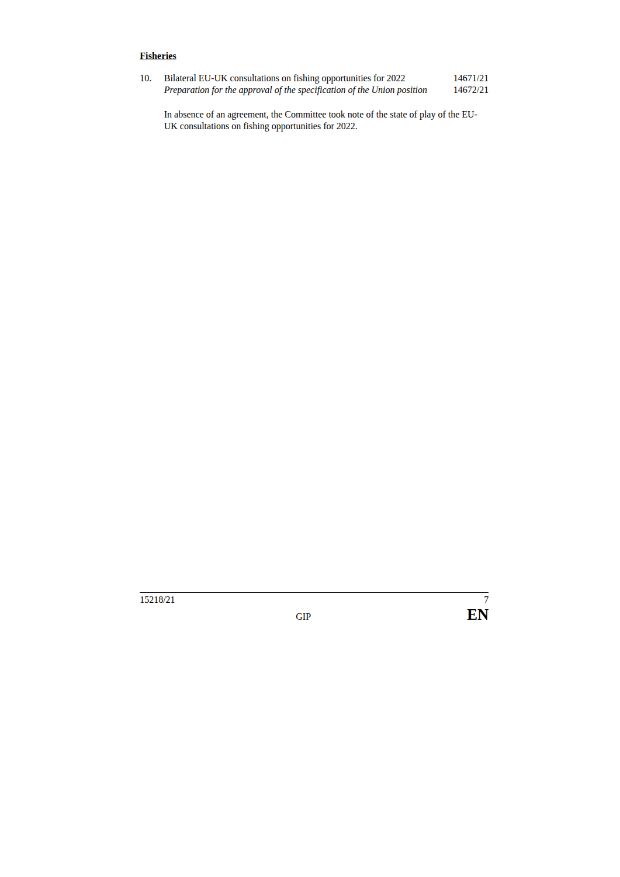Fisheries
10.
Bilateral EU-UK consultations on fishing opportunities for 2022 Preparation for the approval of the specification of the Union position
14671/21 14672/21
In absence of an agreement, the Committee took note of the state of play of the EU-UK consultations on fishing opportunities for 2022.
15218/21
7
GIP
EN